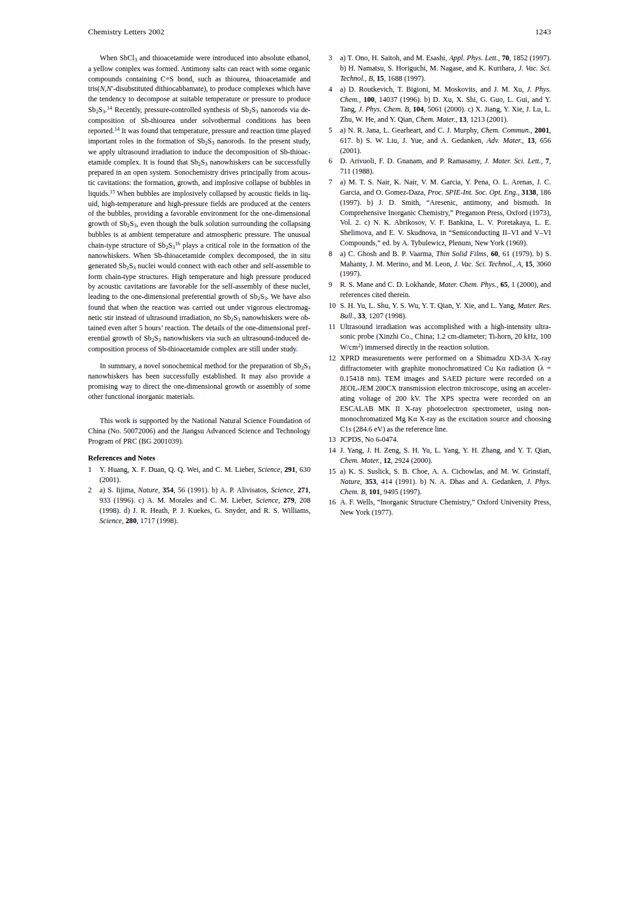Chemistry Letters 2002 1243
When SbCl3 and thioacetamide were introduced into absolute ethanol, a yellow complex was formed. Antimony salts can react with some organic compounds containing C=S bond, such as thiourea, thioacetamide and tris(N,N′-disubstituted dithiocabbamate), to produce complexes which have the tendency to decompose at suitable temperature or pressure to produce Sb2S3.14 Recently, pressure-controlled synthesis of Sb2S3 nanorods via decomposition of Sb-thiourea under solvothermal conditions has been reported.14 It was found that temperature, pressure and reaction time played important roles in the formation of Sb2S3 nanorods. In the present study, we apply ultrasound irradiation to induce the decomposition of Sb-thioacetamide complex. It is found that Sb2S3 nanowhiskers can be successfully prepared in an open system. Sonochemistry drives principally from acoustic cavitations: the formation, growth, and implosive collapse of bubbles in liquids.15 When bubbles are implosively collapsed by acoustic fields in liquid, high-temperature and high-pressure fields are produced at the centers of the bubbles, providing a favorable environment for the one-dimensional growth of Sb2S3, even though the bulk solution surrounding the collapsing bubbles is at ambient temperature and atmospheric pressure. The unusual chain-type structure of Sb2S316 plays a critical role in the formation of the nanowhiskers. When Sb-thioacetamide complex decomposed, the in situ generated Sb2S3 nuclei would connect with each other and self-assemble to form chain-type structures. High temperature and high pressure produced by acoustic cavitations are favorable for the self-assembly of these nuclei, leading to the one-dimensional preferential growth of Sb2S3. We have also found that when the reaction was carried out under vigorous electromagnetic stir instead of ultrasound irradiation, no Sb2S3 nanowhiskers were obtained even after 5 hours’ reaction. The details of the one-dimensional preferential growth of Sb2S3 nanowhiskers via such an ultrasound-induced decomposition process of Sb-thioacetamide complex are still under study.
In summary, a novel sonochemical method for the preparation of Sb2S3 nanowhiskers has been successfully established. It may also provide a promising way to direct the one-dimensional growth or assembly of some other functional inorganic materials.
This work is supported by the National Natural Science Foundation of China (No. 50072006) and the Jiangsu Advanced Science and Technology Program of PRC (BG 2001039).
References and Notes
Y. Huang, X. F. Duan, Q. Q. Wei, and C. M. Lieber, Science, 291, 630 (2001).
a) S. Iijima, Nature, 354, 56 (1991). b) A. P. Alivisatos, Science, 271, 933 (1996). c) A. M. Morales and C. M. Lieber, Science, 279, 208 (1998). d) J. R. Heath, P. J. Kuekes, G. Snyder, and R. S. Williams, Science, 280, 1717 (1998).
a) T. Ono, H. Saitoh, and M. Esashi, Appl. Phys. Lett., 70, 1852 (1997). b) H. Namatsu, S. Horiguchi, M. Nagase, and K. Kurihara, J. Vac. Sci. Technol., B, 15, 1688 (1997).
a) D. Routkevich, T. Bigioni, M. Moskovits, and J. M. Xu, J. Phys. Chem., 100, 14037 (1996). b) D. Xu, X. Shi, G. Guo, L. Gui, and Y. Tang, J. Phys. Chem. B, 104, 5061 (2000). c) X. Jiang, Y. Xie, J. Lu, L. Zhu, W. He, and Y. Qian, Chem. Mater., 13, 1213 (2001).
a) N. R. Jana, L. Gearheart, and C. J. Murphy, Chem. Commun., 2001, 617. b) S. W. Liu, J. Yue, and A. Gedanken, Adv. Mater., 13, 656 (2001).
D. Arivuoli, F. D. Gnanam, and P. Ramasamy, J. Mater. Sci. Lett., 7, 711 (1988).
a) M. T. S. Nair, K. Nair, V. M. Garcia, Y. Pena, O. L. Arenas, J. C. Garcia, and O. Gomez-Daza, Proc. SPIE-Int. Soc. Opt. Eng., 3138, 186 (1997). b) J. D. Smith, “Aresenic, antimony, and bismuth. In Comprehensive Inorganic Chemistry,” Pregamon Press, Oxford (1973), Vol. 2. c) N. K. Abrikosov, V. F. Bankina, L. V. Poretakaya, L. E. Shelimova, and E. V. Skudnova, in “Semiconducting II–VI and V–VI Compounds,” ed. by A. Tybulewicz, Plenum, New York (1969).
a) C. Ghosh and B. P. Vaarma, Thin Solid Films, 60, 61 (1979). b) S. Mahanty, J. M. Merino, and M. Leon, J. Vac. Sci. Technol., A, 15, 3060 (1997).
R. S. Mane and C. D. Lokhande, Mater. Chem. Phys., 65, 1 (2000), and references cited therein.
S. H. Yu, L. Shu, Y. S. Wu, Y. T. Qian, Y. Xie, and L. Yang, Mater. Res. Bull., 33, 1207 (1998).
Ultrasound irradiation was accomplished with a high-intensity ultrasonic probe (Xinzhi Co., China; 1.2 cm-diameter; Ti-horn, 20 kHz, 100 W/cm2) immersed directly in the reaction solution.
XPRD measurements were performed on a Shimadzu XD-3A X-ray diffractometer with graphite monochromatized Cu Kα radiation (λ = 0.15418 nm). TEM images and SAED picture were recorded on a JEOL-JEM 200CX transmission electron microscope, using an accelerating voltage of 200 kV. The XPS spectra were recorded on an ESCALAB MK II X-ray photoelectron spectrometer, using non-monochromatized Mg Kα X-ray as the excitation source and choosing C1s (284.6 eV) as the reference line.
JCPDS, No 6-0474.
J. Yang, J. H. Zeng, S. H. Yu, L. Yang, Y. H. Zhang, and Y. T. Qian, Chem. Mater., 12, 2924 (2000).
a) K. S. Suslick, S. B. Choe, A. A. Cichowlas, and M. W. Grinstaff, Nature, 353, 414 (1991). b) N. A. Dhas and A. Gedanken, J. Phys. Chem. B, 101, 9495 (1997).
A. F. Wells, “Inorganic Structure Chemistry,” Oxford University Press, New York (1977).